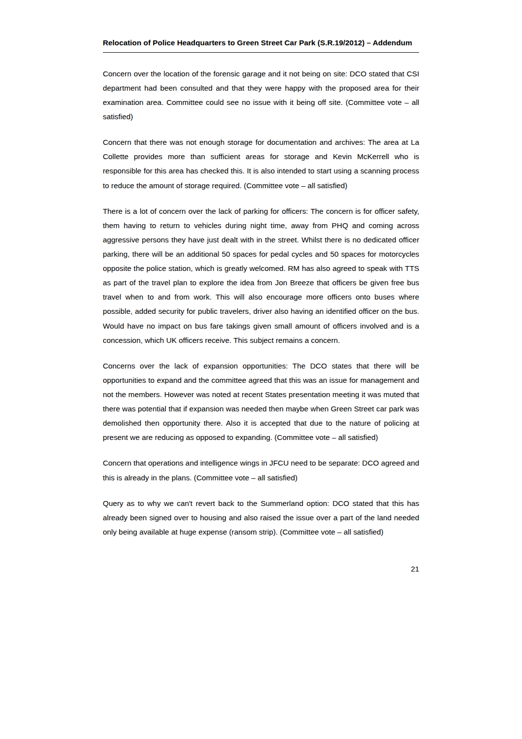Relocation of Police Headquarters to Green Street Car Park (S.R.19/2012) – Addendum
Concern over the location of the forensic garage and it not being on site: DCO stated that CSI department had been consulted and that they were happy with the proposed area for their examination area. Committee could see no issue with it being off site. (Committee vote – all satisfied)
Concern that there was not enough storage for documentation and archives: The area at La Collette provides more than sufficient areas for storage and Kevin McKerrell who is responsible for this area has checked this. It is also intended to start using a scanning process to reduce the amount of storage required. (Committee vote – all satisfied)
There is a lot of concern over the lack of parking for officers: The concern is for officer safety, them having to return to vehicles during night time, away from PHQ and coming across aggressive persons they have just dealt with in the street. Whilst there is no dedicated officer parking, there will be an additional 50 spaces for pedal cycles and 50 spaces for motorcycles opposite the police station, which is greatly welcomed. RM has also agreed to speak with TTS as part of the travel plan to explore the idea from Jon Breeze that officers be given free bus travel when to and from work. This will also encourage more officers onto buses where possible, added security for public travelers, driver also having an identified officer on the bus. Would have no impact on bus fare takings given small amount of officers involved and is a concession, which UK officers receive. This subject remains a concern.
Concerns over the lack of expansion opportunities: The DCO states that there will be opportunities to expand and the committee agreed that this was an issue for management and not the members. However was noted at recent States presentation meeting it was muted that there was potential that if expansion was needed then maybe when Green Street car park was demolished then opportunity there. Also it is accepted that due to the nature of policing at present we are reducing as opposed to expanding. (Committee vote – all satisfied)
Concern that operations and intelligence wings in JFCU need to be separate: DCO agreed and this is already in the plans. (Committee vote – all satisfied)
Query as to why we can't revert back to the Summerland option: DCO stated that this has already been signed over to housing and also raised the issue over a part of the land needed only being available at huge expense (ransom strip). (Committee vote – all satisfied)
21